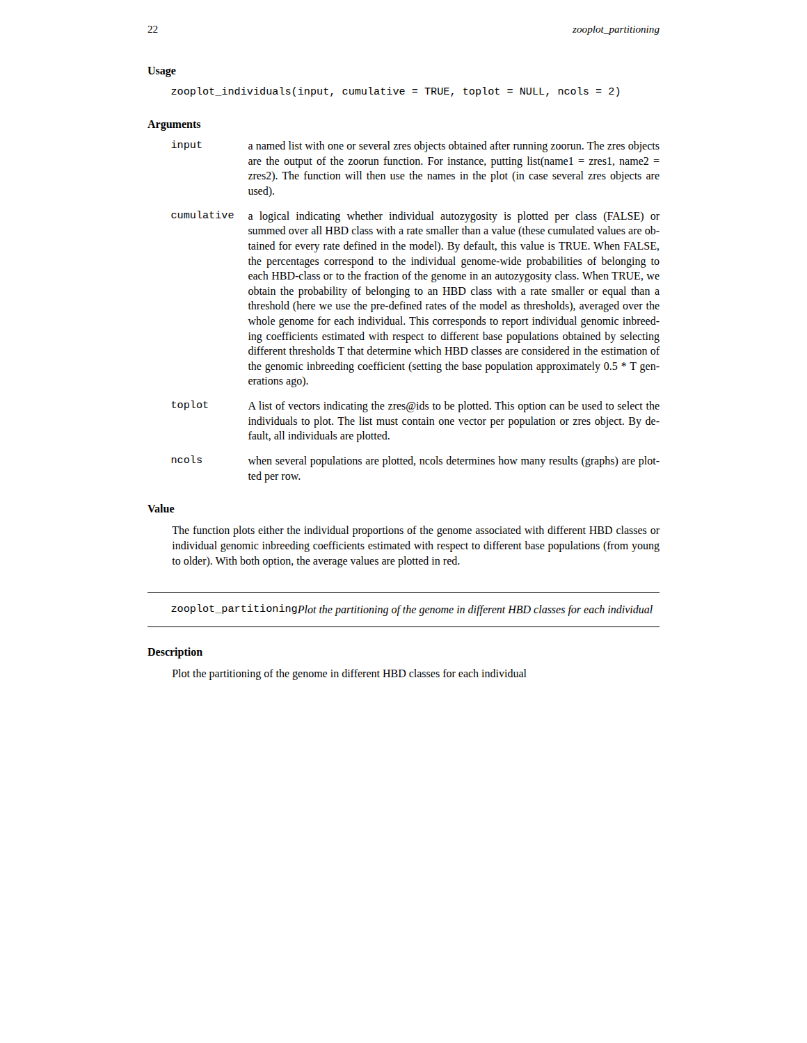22 zooplot_partitioning
Usage
zooplot_individuals(input, cumulative = TRUE, toplot = NULL, ncols = 2)
Arguments
input
a named list with one or several zres objects obtained after running zoorun. The zres objects are the output of the zoorun function. For instance, putting list(name1 = zres1, name2 = zres2). The function will then use the names in the plot (in case several zres objects are used).
cumulative
a logical indicating whether individual autozygosity is plotted per class (FALSE) or summed over all HBD class with a rate smaller than a value (these cumulated values are obtained for every rate defined in the model). By default, this value is TRUE. When FALSE, the percentages correspond to the individual genome-wide probabilities of belonging to each HBD-class or to the fraction of the genome in an autozygosity class. When TRUE, we obtain the probability of belonging to an HBD class with a rate smaller or equal than a threshold (here we use the pre-defined rates of the model as thresholds), averaged over the whole genome for each individual. This corresponds to report individual genomic inbreeding coefficients estimated with respect to different base populations obtained by selecting different thresholds T that determine which HBD classes are considered in the estimation of the genomic inbreeding coefficient (setting the base population approximately 0.5 * T generations ago).
toplot
A list of vectors indicating the zres@ids to be plotted. This option can be used to select the individuals to plot. The list must contain one vector per population or zres object. By default, all individuals are plotted.
ncols
when several populations are plotted, ncols determines how many results (graphs) are plotted per row.
Value
The function plots either the individual proportions of the genome associated with different HBD classes or individual genomic inbreeding coefficients estimated with respect to different base populations (from young to older). With both option, the average values are plotted in red.
zooplot_partitioning Plot the partitioning of the genome in different HBD classes for each individual
Description
Plot the partitioning of the genome in different HBD classes for each individual